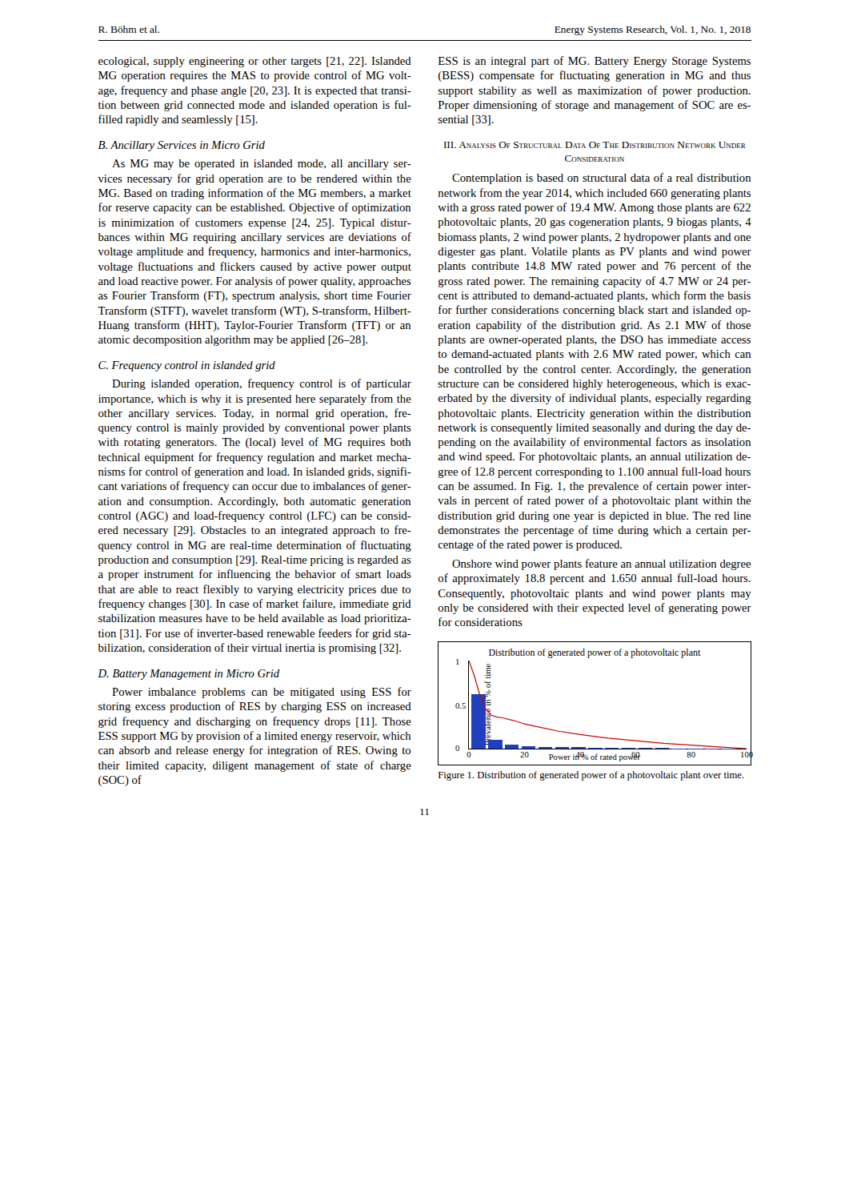R. Böhm et al. Energy Systems Research, Vol. 1, No. 1, 2018
ecological, supply engineering or other targets [21, 22]. Islanded MG operation requires the MAS to provide control of MG voltage, frequency and phase angle [20, 23]. It is expected that transition between grid connected mode and islanded operation is fulfilled rapidly and seamlessly [15].
B. Ancillary Services in Micro Grid
As MG may be operated in islanded mode, all ancillary services necessary for grid operation are to be rendered within the MG. Based on trading information of the MG members, a market for reserve capacity can be established. Objective of optimization is minimization of customers expense [24, 25]. Typical disturbances within MG requiring ancillary services are deviations of voltage amplitude and frequency, harmonics and inter-harmonics, voltage fluctuations and flickers caused by active power output and load reactive power. For analysis of power quality, approaches as Fourier Transform (FT), spectrum analysis, short time Fourier Transform (STFT), wavelet transform (WT), S-transform, Hilbert-Huang transform (HHT), Taylor-Fourier Transform (TFT) or an atomic decomposition algorithm may be applied [26–28].
C. Frequency control in islanded grid
During islanded operation, frequency control is of particular importance, which is why it is presented here separately from the other ancillary services. Today, in normal grid operation, frequency control is mainly provided by conventional power plants with rotating generators. The (local) level of MG requires both technical equipment for frequency regulation and market mechanisms for control of generation and load. In islanded grids, significant variations of frequency can occur due to imbalances of generation and consumption. Accordingly, both automatic generation control (AGC) and load-frequency control (LFC) can be considered necessary [29]. Obstacles to an integrated approach to frequency control in MG are real-time determination of fluctuating production and consumption [29]. Real-time pricing is regarded as a proper instrument for influencing the behavior of smart loads that are able to react flexibly to varying electricity prices due to frequency changes [30]. In case of market failure, immediate grid stabilization measures have to be held available as load prioritization [31]. For use of inverter-based renewable feeders for grid stabilization, consideration of their virtual inertia is promising [32].
D. Battery Management in Micro Grid
Power imbalance problems can be mitigated using ESS for storing excess production of RES by charging ESS on increased grid frequency and discharging on frequency drops [11]. Those ESS support MG by provision of a limited energy reservoir, which can absorb and release energy for integration of RES. Owing to their limited capacity, diligent management of state of charge (SOC) of
ESS is an integral part of MG. Battery Energy Storage Systems (BESS) compensate for fluctuating generation in MG and thus support stability as well as maximization of power production. Proper dimensioning of storage and management of SOC are essential [33].
III. Analysis Of Structural Data Of The Distribution Network Under Consideration
Contemplation is based on structural data of a real distribution network from the year 2014, which included 660 generating plants with a gross rated power of 19.4 MW. Among those plants are 622 photovoltaic plants, 20 gas cogeneration plants, 9 biogas plants, 4 biomass plants, 2 wind power plants, 2 hydropower plants and one digester gas plant. Volatile plants as PV plants and wind power plants contribute 14.8 MW rated power and 76 percent of the gross rated power. The remaining capacity of 4.7 MW or 24 percent is attributed to demand-actuated plants, which form the basis for further considerations concerning black start and islanded operation capability of the distribution grid. As 2.1 MW of those plants are owner-operated plants, the DSO has immediate access to demand-actuated plants with 2.6 MW rated power, which can be controlled by the control center. Accordingly, the generation structure can be considered highly heterogeneous, which is exacerbated by the diversity of individual plants, especially regarding photovoltaic plants. Electricity generation within the distribution network is consequently limited seasonally and during the day depending on the availability of environmental factors as insolation and wind speed. For photovoltaic plants, an annual utilization degree of 12.8 percent corresponding to 1.100 annual full-load hours can be assumed. In Fig. 1, the prevalence of certain power intervals in percent of rated power of a photovoltaic plant within the distribution grid during one year is depicted in blue. The red line demonstrates the percentage of time during which a certain percentage of the rated power is produced.
Onshore wind power plants feature an annual utilization degree of approximately 18.8 percent and 1.650 annual full-load hours. Consequently, photovoltaic plants and wind power plants may only be considered with their expected level of generating power for considerations
Distribution of generated power of a photovoltaic plant
Prevalence in % of time 1 0.5 0 0 20 40 60 80 100
Power in % of rated power
Figure 1. Distribution of generated power of a photovoltaic plant over time.
11